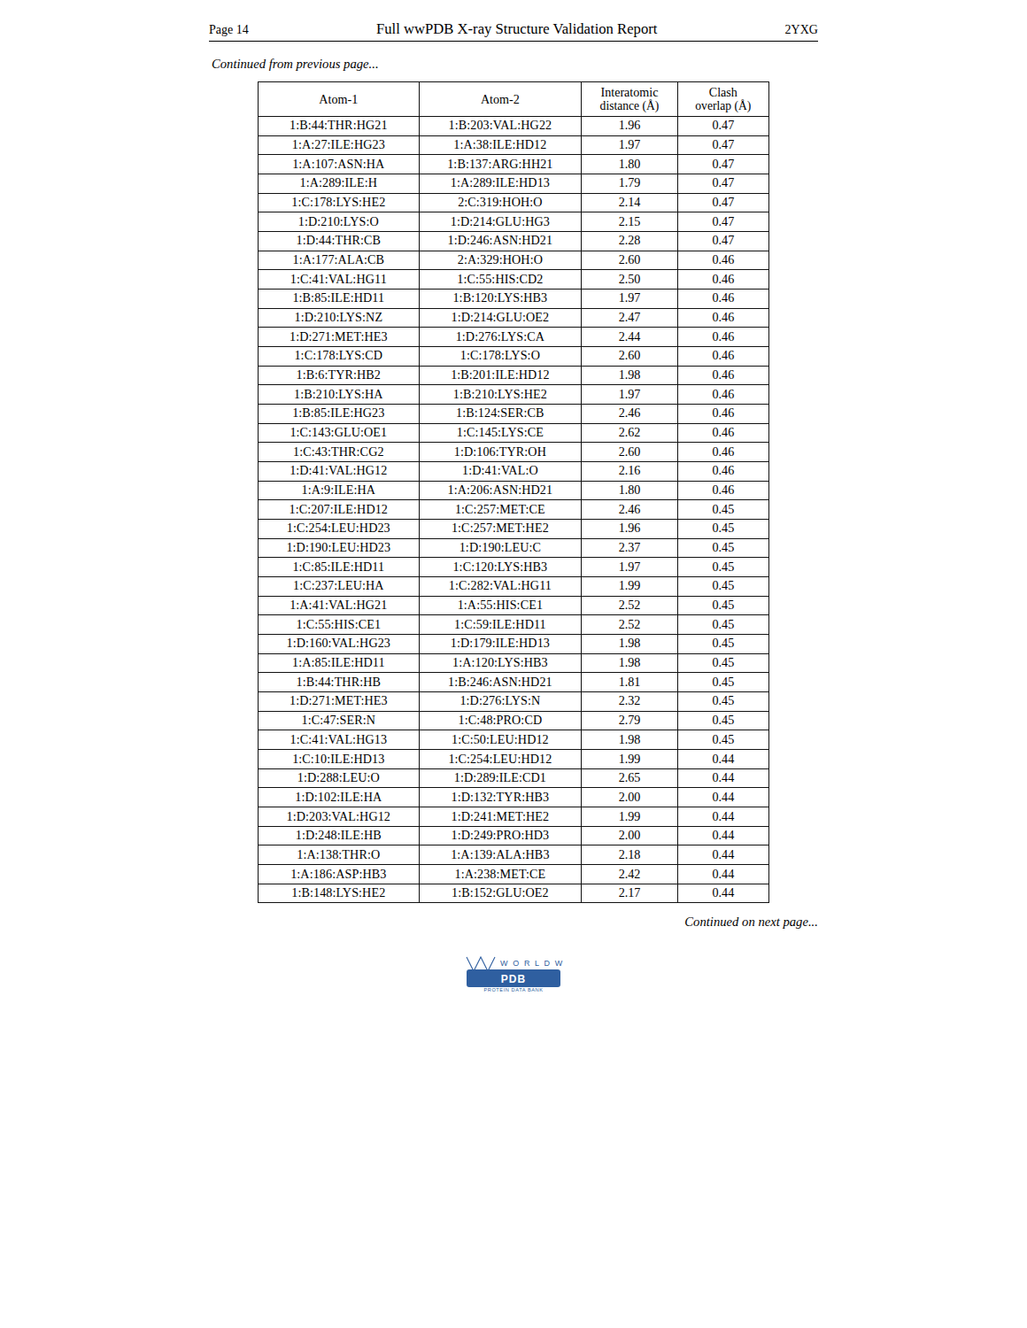Page 14
Full wwPDB X-ray Structure Validation Report
2YXG
Continued from previous page...
| Atom-1 | Atom-2 | Interatomic distance (Å) | Clash overlap (Å) |
| --- | --- | --- | --- |
| 1:B:44:THR:HG21 | 1:B:203:VAL:HG22 | 1.96 | 0.47 |
| 1:A:27:ILE:HG23 | 1:A:38:ILE:HD12 | 1.97 | 0.47 |
| 1:A:107:ASN:HA | 1:B:137:ARG:HH21 | 1.80 | 0.47 |
| 1:A:289:ILE:H | 1:A:289:ILE:HD13 | 1.79 | 0.47 |
| 1:C:178:LYS:HE2 | 2:C:319:HOH:O | 2.14 | 0.47 |
| 1:D:210:LYS:O | 1:D:214:GLU:HG3 | 2.15 | 0.47 |
| 1:D:44:THR:CB | 1:D:246:ASN:HD21 | 2.28 | 0.47 |
| 1:A:177:ALA:CB | 2:A:329:HOH:O | 2.60 | 0.46 |
| 1:C:41:VAL:HG11 | 1:C:55:HIS:CD2 | 2.50 | 0.46 |
| 1:B:85:ILE:HD11 | 1:B:120:LYS:HB3 | 1.97 | 0.46 |
| 1:D:210:LYS:NZ | 1:D:214:GLU:OE2 | 2.47 | 0.46 |
| 1:D:271:MET:HE3 | 1:D:276:LYS:CA | 2.44 | 0.46 |
| 1:C:178:LYS:CD | 1:C:178:LYS:O | 2.60 | 0.46 |
| 1:B:6:TYR:HB2 | 1:B:201:ILE:HD12 | 1.98 | 0.46 |
| 1:B:210:LYS:HA | 1:B:210:LYS:HE2 | 1.97 | 0.46 |
| 1:B:85:ILE:HG23 | 1:B:124:SER:CB | 2.46 | 0.46 |
| 1:C:143:GLU:OE1 | 1:C:145:LYS:CE | 2.62 | 0.46 |
| 1:C:43:THR:CG2 | 1:D:106:TYR:OH | 2.60 | 0.46 |
| 1:D:41:VAL:HG12 | 1:D:41:VAL:O | 2.16 | 0.46 |
| 1:A:9:ILE:HA | 1:A:206:ASN:HD21 | 1.80 | 0.46 |
| 1:C:207:ILE:HD12 | 1:C:257:MET:CE | 2.46 | 0.45 |
| 1:C:254:LEU:HD23 | 1:C:257:MET:HE2 | 1.96 | 0.45 |
| 1:D:190:LEU:HD23 | 1:D:190:LEU:C | 2.37 | 0.45 |
| 1:C:85:ILE:HD11 | 1:C:120:LYS:HB3 | 1.97 | 0.45 |
| 1:C:237:LEU:HA | 1:C:282:VAL:HG11 | 1.99 | 0.45 |
| 1:A:41:VAL:HG21 | 1:A:55:HIS:CE1 | 2.52 | 0.45 |
| 1:C:55:HIS:CE1 | 1:C:59:ILE:HD11 | 2.52 | 0.45 |
| 1:D:160:VAL:HG23 | 1:D:179:ILE:HD13 | 1.98 | 0.45 |
| 1:A:85:ILE:HD11 | 1:A:120:LYS:HB3 | 1.98 | 0.45 |
| 1:B:44:THR:HB | 1:B:246:ASN:HD21 | 1.81 | 0.45 |
| 1:D:271:MET:HE3 | 1:D:276:LYS:N | 2.32 | 0.45 |
| 1:C:47:SER:N | 1:C:48:PRO:CD | 2.79 | 0.45 |
| 1:C:41:VAL:HG13 | 1:C:50:LEU:HD12 | 1.98 | 0.45 |
| 1:C:10:ILE:HD13 | 1:C:254:LEU:HD12 | 1.99 | 0.44 |
| 1:D:288:LEU:O | 1:D:289:ILE:CD1 | 2.65 | 0.44 |
| 1:D:102:ILE:HA | 1:D:132:TYR:HB3 | 2.00 | 0.44 |
| 1:D:203:VAL:HG12 | 1:D:241:MET:HE2 | 1.99 | 0.44 |
| 1:D:248:ILE:HB | 1:D:249:PRO:HD3 | 2.00 | 0.44 |
| 1:A:138:THR:O | 1:A:139:ALA:HB3 | 2.18 | 0.44 |
| 1:A:186:ASP:HB3 | 1:A:238:MET:CE | 2.42 | 0.44 |
| 1:B:148:LYS:HE2 | 1:B:152:GLU:OE2 | 2.17 | 0.44 |
Continued on next page...
W O R L D W I D E PDB PROTEIN DATA BANK